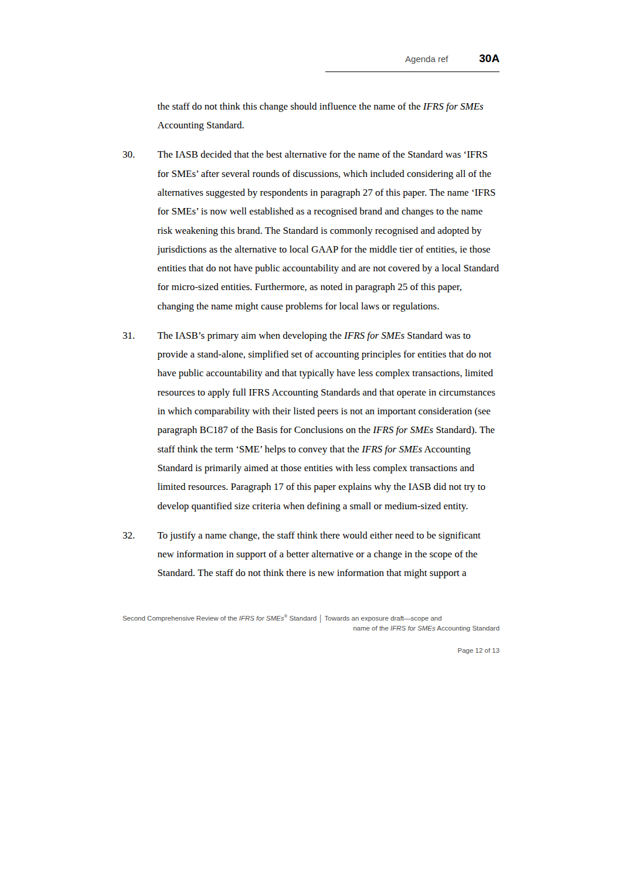Agenda ref 30A
the staff do not think this change should influence the name of the IFRS for SMEs Accounting Standard.
30. The IASB decided that the best alternative for the name of the Standard was ‘IFRS for SMEs’ after several rounds of discussions, which included considering all of the alternatives suggested by respondents in paragraph 27 of this paper. The name ‘IFRS for SMEs’ is now well established as a recognised brand and changes to the name risk weakening this brand. The Standard is commonly recognised and adopted by jurisdictions as the alternative to local GAAP for the middle tier of entities, ie those entities that do not have public accountability and are not covered by a local Standard for micro-sized entities. Furthermore, as noted in paragraph 25 of this paper, changing the name might cause problems for local laws or regulations.
31. The IASB’s primary aim when developing the IFRS for SMEs Standard was to provide a stand-alone, simplified set of accounting principles for entities that do not have public accountability and that typically have less complex transactions, limited resources to apply full IFRS Accounting Standards and that operate in circumstances in which comparability with their listed peers is not an important consideration (see paragraph BC187 of the Basis for Conclusions on the IFRS for SMEs Standard). The staff think the term ‘SME’ helps to convey that the IFRS for SMEs Accounting Standard is primarily aimed at those entities with less complex transactions and limited resources. Paragraph 17 of this paper explains why the IASB did not try to develop quantified size criteria when defining a small or medium-sized entity.
32. To justify a name change, the staff think there would either need to be significant new information in support of a better alternative or a change in the scope of the Standard. The staff do not think there is new information that might support a
Second Comprehensive Review of the IFRS for SMEs® Standard │ Towards an exposure draft—scope and
name of the IFRS for SMEs Accounting Standard
Page 12 of 13